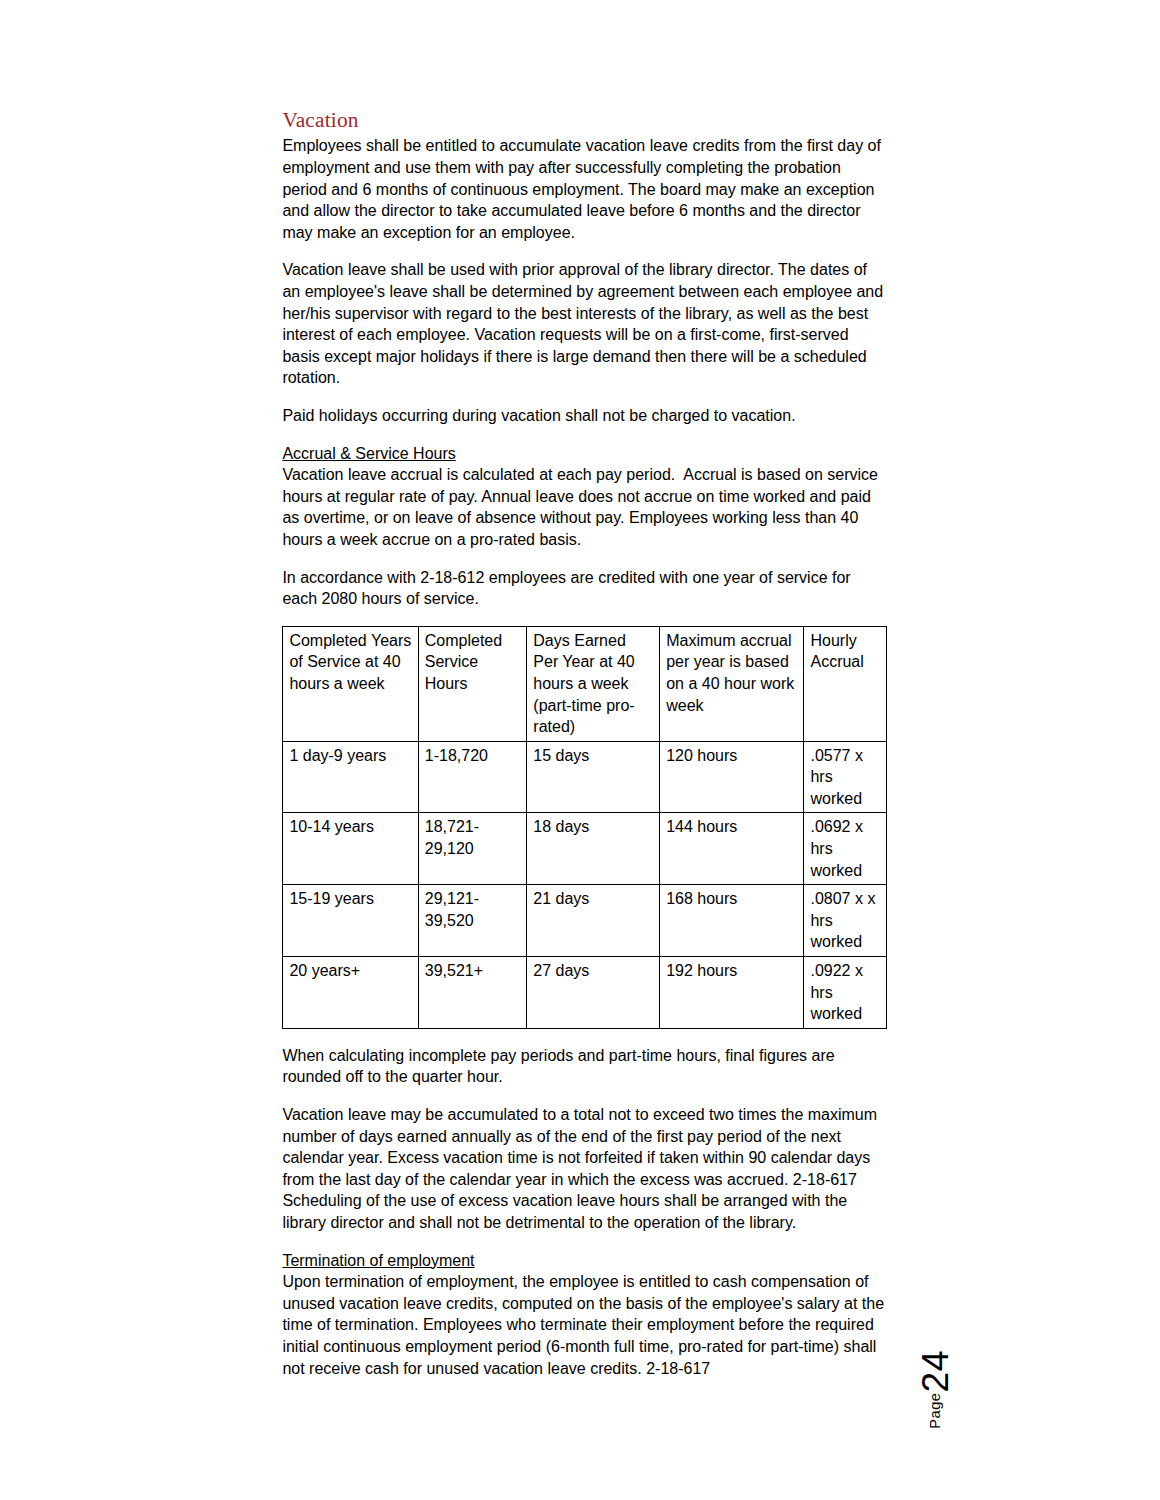Vacation
Employees shall be entitled to accumulate vacation leave credits from the first day of employment and use them with pay after successfully completing the probation period and 6 months of continuous employment. The board may make an exception and allow the director to take accumulated leave before 6 months and the director may make an exception for an employee.
Vacation leave shall be used with prior approval of the library director. The dates of an employee's leave shall be determined by agreement between each employee and her/his supervisor with regard to the best interests of the library, as well as the best interest of each employee. Vacation requests will be on a first-come, first-served basis except major holidays if there is large demand then there will be a scheduled rotation.
Paid holidays occurring during vacation shall not be charged to vacation.
Accrual & Service Hours
Vacation leave accrual is calculated at each pay period. Accrual is based on service hours at regular rate of pay. Annual leave does not accrue on time worked and paid as overtime, or on leave of absence without pay. Employees working less than 40 hours a week accrue on a pro-rated basis.
In accordance with 2-18-612 employees are credited with one year of service for each 2080 hours of service.
| Completed Years of Service at 40 hours a week | Completed Service Hours | Days Earned Per Year at 40 hours a week (part-time pro-rated) | Maximum accrual per year is based on a 40 hour work week | Hourly Accrual |
| --- | --- | --- | --- | --- |
| 1 day-9 years | 1-18,720 | 15 days | 120 hours | .0577 x hrs worked |
| 10-14 years | 18,721-29,120 | 18 days | 144 hours | .0692 x hrs worked |
| 15-19 years | 29,121-39,520 | 21 days | 168 hours | .0807 x x hrs worked |
| 20 years+ | 39,521+ | 27 days | 192 hours | .0922 x hrs worked |
When calculating incomplete pay periods and part-time hours, final figures are rounded off to the quarter hour.
Vacation leave may be accumulated to a total not to exceed two times the maximum number of days earned annually as of the end of the first pay period of the next calendar year. Excess vacation time is not forfeited if taken within 90 calendar days from the last day of the calendar year in which the excess was accrued. 2-18-617 Scheduling of the use of excess vacation leave hours shall be arranged with the library director and shall not be detrimental to the operation of the library.
Termination of employment
Upon termination of employment, the employee is entitled to cash compensation of unused vacation leave credits, computed on the basis of the employee's salary at the time of termination. Employees who terminate their employment before the required initial continuous employment period (6-month full time, pro-rated for part-time) shall not receive cash for unused vacation leave credits. 2-18-617
Page24